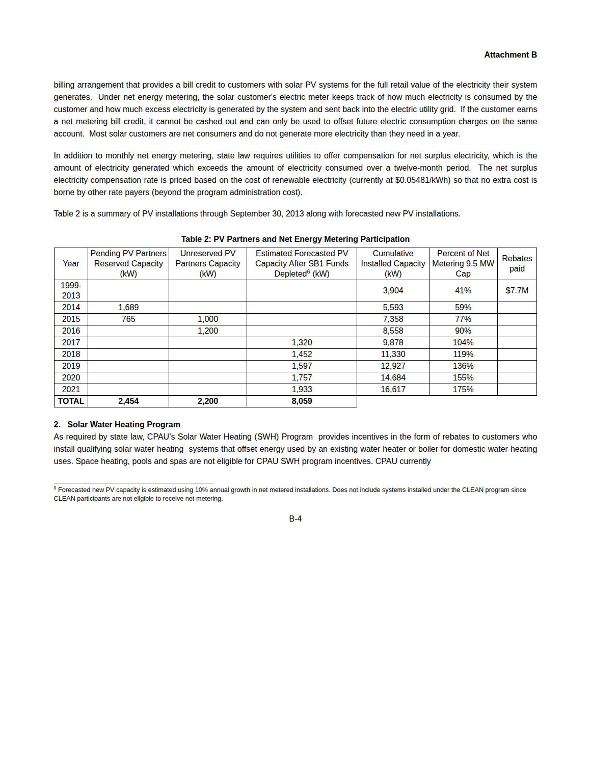Attachment B
billing arrangement that provides a bill credit to customers with solar PV systems for the full retail value of the electricity their system generates. Under net energy metering, the solar customer's electric meter keeps track of how much electricity is consumed by the customer and how much excess electricity is generated by the system and sent back into the electric utility grid. If the customer earns a net metering bill credit, it cannot be cashed out and can only be used to offset future electric consumption charges on the same account. Most solar customers are net consumers and do not generate more electricity than they need in a year.
In addition to monthly net energy metering, state law requires utilities to offer compensation for net surplus electricity, which is the amount of electricity generated which exceeds the amount of electricity consumed over a twelve-month period. The net surplus electricity compensation rate is priced based on the cost of renewable electricity (currently at $0.05481/kWh) so that no extra cost is borne by other rate payers (beyond the program administration cost).
Table 2 is a summary of PV installations through September 30, 2013 along with forecasted new PV installations.
Table 2: PV Partners and Net Energy Metering Participation
| Year | Pending PV Partners Reserved Capacity (kW) | Unreserved PV Partners Capacity (kW) | Estimated Forecasted PV Capacity After SB1 Funds Depleted 6 (kW) | Cumulative Installed Capacity (kW) | Percent of Net Metering 9.5 MW Cap | Rebates paid |
| --- | --- | --- | --- | --- | --- | --- |
| 1999-2013 | | | | 3,904 | 41% | $7.7M |
| 2014 | 1,689 | | | 5,593 | 59% | |
| 2015 | 765 | 1,000 | | 7,358 | 77% | |
| 2016 | | 1,200 | | 8,558 | 90% | |
| 2017 | | | 1,320 | 9,878 | 104% | |
| 2018 | | | 1,452 | 11,330 | 119% | |
| 2019 | | | 1,597 | 12,927 | 136% | |
| 2020 | | | 1,757 | 14,684 | 155% | |
| 2021 | | | 1,933 | 16,617 | 175% | |
| TOTAL | 2,454 | 2,200 | 8,059 | | | |
2. Solar Water Heating Program
As required by state law, CPAU’s Solar Water Heating (SWH) Program provides incentives in the form of rebates to customers who install qualifying solar water heating systems that offset energy used by an existing water heater or boiler for domestic water heating uses. Space heating, pools and spas are not eligible for CPAU SWH program incentives. CPAU currently
6 Forecasted new PV capacity is estimated using 10% annual growth in net metered installations. Does not include systems installed under the CLEAN program since CLEAN participants are not eligible to receive net metering.
B-4